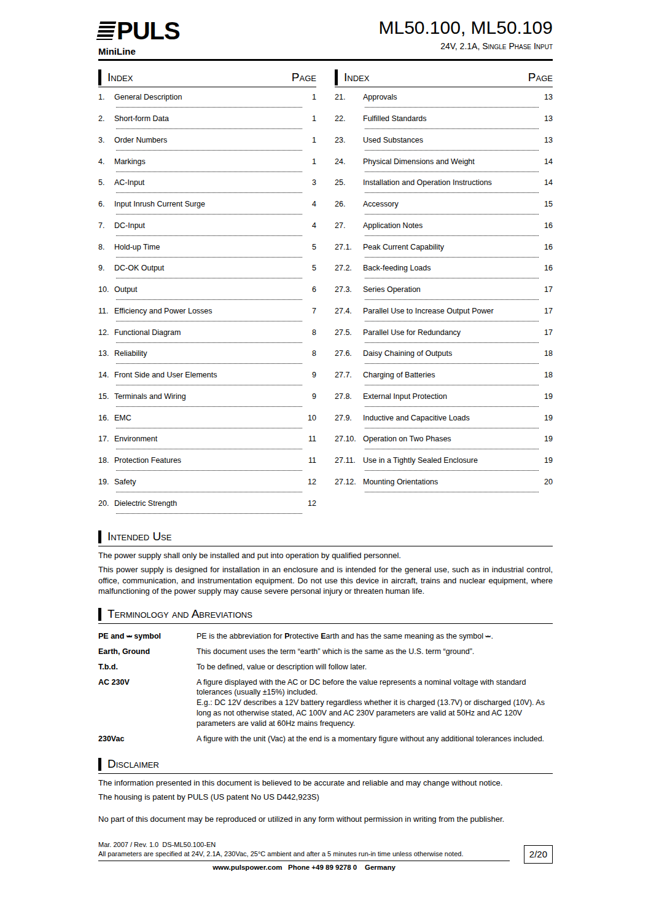PULS
MiniLine
ML50.100, ML50.109
24V, 2.1A, Single Phase Input
Index Page
| 1. | General Description | 1 |
| 2. | Short-form Data | 1 |
| 3. | Order Numbers | 1 |
| 4. | Markings | 1 |
| 5. | AC-Input | 3 |
| 6. | Input Inrush Current Surge | 4 |
| 7. | DC-Input | 4 |
| 8. | Hold-up Time | 5 |
| 9. | DC-OK Output | 5 |
| 10. | Output | 6 |
| 11. | Efficiency and Power Losses | 7 |
| 12. | Functional Diagram | 8 |
| 13. | Reliability | 8 |
| 14. | Front Side and User Elements | 9 |
| 15. | Terminals and Wiring | 9 |
| 16. | EMC | 10 |
| 17. | Environment | 11 |
| 18. | Protection Features | 11 |
| 19. | Safety | 12 |
| 20. | Dielectric Strength | 12 |
Index Page
| 21. | Approvals | 13 |
| 22. | Fulfilled Standards | 13 |
| 23. | Used Substances | 13 |
| 24. | Physical Dimensions and Weight | 14 |
| 25. | Installation and Operation Instructions | 14 |
| 26. | Accessory | 15 |
| 27. | Application Notes | 16 |
| 27.1. | Peak Current Capability | 16 |
| 27.2. | Back-feeding Loads | 16 |
| 27.3. | Series Operation | 17 |
| 27.4. | Parallel Use to Increase Output Power | 17 |
| 27.5. | Parallel Use for Redundancy | 17 |
| 27.6. | Daisy Chaining of Outputs | 18 |
| 27.7. | Charging of Batteries | 18 |
| 27.8. | External Input Protection | 19 |
| 27.9. | Inductive and Capacitive Loads | 19 |
| 27.10. | Operation on Two Phases | 19 |
| 27.11. | Use in a Tightly Sealed Enclosure | 19 |
| 27.12. | Mounting Orientations | 20 |
Intended Use
The power supply shall only be installed and put into operation by qualified personnel.
This power supply is designed for installation in an enclosure and is intended for the general use, such as in industrial control, office, communication, and instrumentation equipment. Do not use this device in aircraft, trains and nuclear equipment, where malfunctioning of the power supply may cause severe personal injury or threaten human life.
Terminology and Abreviations
| PE and ⏕ symbol | PE is the abbreviation for P rotective E arth and has the same meaning as the symbol ⏕ . |
| Earth, Ground | This document uses the term “earth” which is the same as the U.S. term “ground”. |
| T.b.d. | To be defined, value or description will follow later. |
| AC 230V | A figure displayed with the AC or DC before the value represents a nominal voltage with standard tolerances (usually ±15%) included. E.g.: DC 12V describes a 12V battery regardless whether it is charged (13.7V) or discharged (10V). As long as not otherwise stated, AC 100V and AC 230V parameters are valid at 50Hz and AC 120V parameters are valid at 60Hz mains frequency. |
| 230Vac | A figure with the unit (Vac) at the end is a momentary figure without any additional tolerances included. |
Disclaimer
The information presented in this document is believed to be accurate and reliable and may change without notice.
The housing is patent by PULS (US patent No US D442,923S)
No part of this document may be reproduced or utilized in any form without permission in writing from the publisher.
Mar. 2007 / Rev. 1.0 DS-ML50.100-EN
All parameters are specified at 24V, 2.1A, 230Vac, 25°C ambient and after a 5 minutes run-in time unless otherwise noted.
www.pulspower.com Phone +49 89 9278 0 Germany
2/20